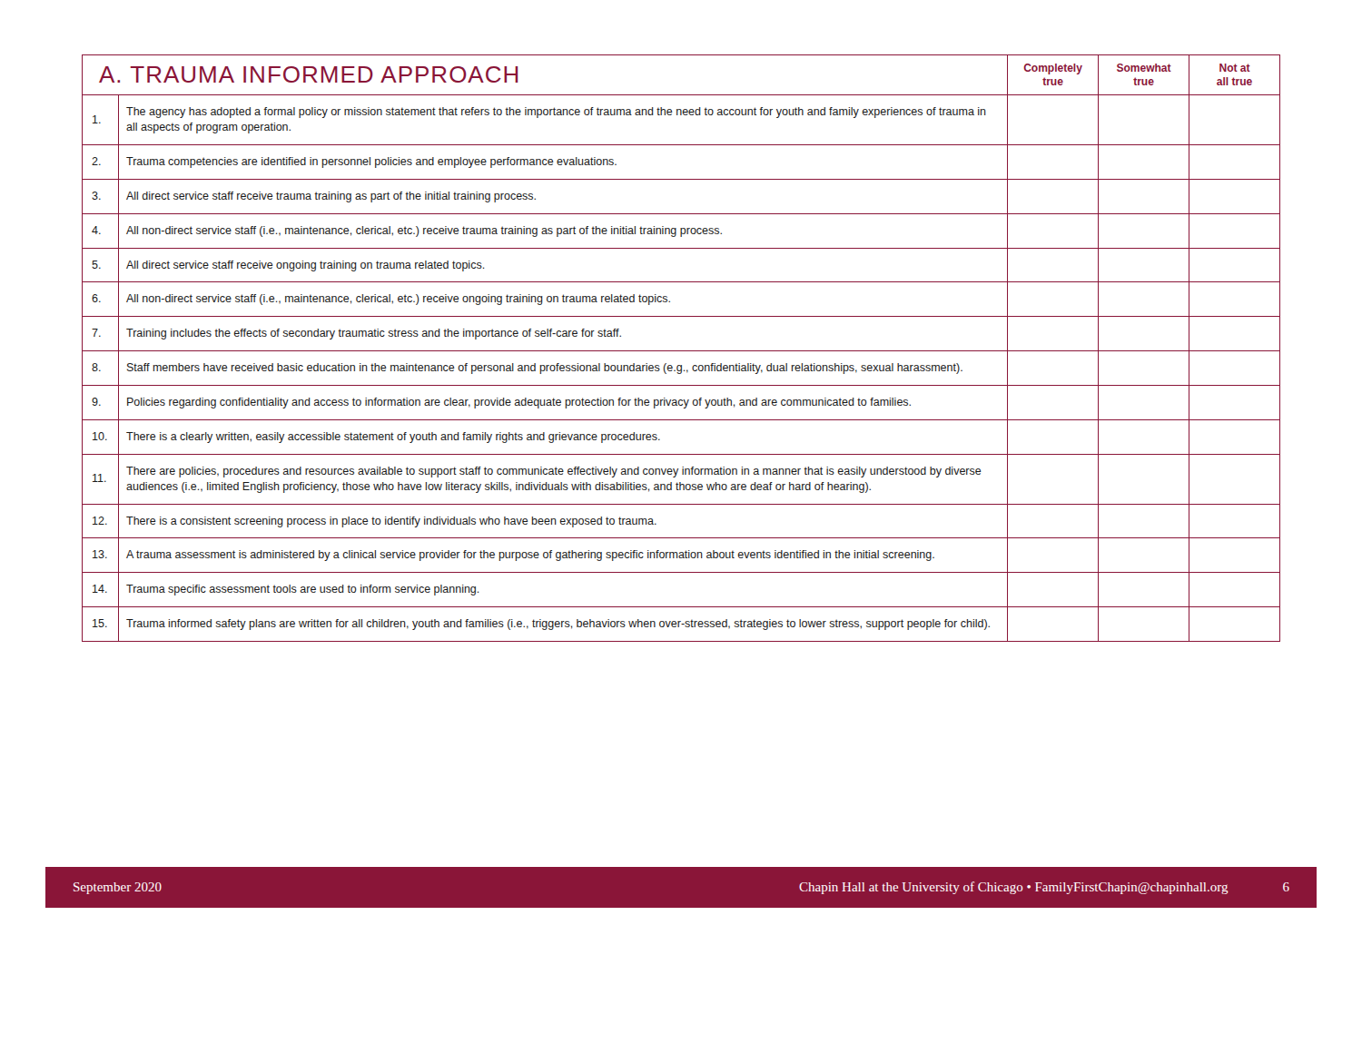| A. TRAUMA INFORMED APPROACH | Completely true | Somewhat true | Not at all true |
| --- | --- | --- | --- |
| 1. | The agency has adopted a formal policy or mission statement that refers to the importance of trauma and the need to account for youth and family experiences of trauma in all aspects of program operation. | | | |
| 2. | Trauma competencies are identified in personnel policies and employee performance evaluations. | | | |
| 3. | All direct service staff receive trauma training as part of the initial training process. | | | |
| 4. | All non-direct service staff (i.e., maintenance, clerical, etc.) receive trauma training as part of the initial training process. | | | |
| 5. | All direct service staff receive ongoing training on trauma related topics. | | | |
| 6. | All non-direct service staff (i.e., maintenance, clerical, etc.) receive ongoing training on trauma related topics. | | | |
| 7. | Training includes the effects of secondary traumatic stress and the importance of self-care for staff. | | | |
| 8. | Staff members have received basic education in the maintenance of personal and professional boundaries (e.g., confidentiality, dual relationships, sexual harassment). | | | |
| 9. | Policies regarding confidentiality and access to information are clear, provide adequate protection for the privacy of youth, and are communicated to families. | | | |
| 10. | There is a clearly written, easily accessible statement of youth and family rights and grievance procedures. | | | |
| 11. | There are policies, procedures and resources available to support staff to communicate effectively and convey information in a manner that is easily understood by diverse audiences (i.e., limited English proficiency, those who have low literacy skills, individuals with disabilities, and those who are deaf or hard of hearing). | | | |
| 12. | There is a consistent screening process in place to identify individuals who have been exposed to trauma. | | | |
| 13. | A trauma assessment is administered by a clinical service provider for the purpose of gathering specific information about events identified in the initial screening. | | | |
| 14. | Trauma specific assessment tools are used to inform service planning. | | | |
| 15. | Trauma informed safety plans are written for all children, youth and families (i.e., triggers, behaviors when over-stressed, strategies to lower stress, support people for child). | | | |
September 2020
Chapin Hall at the University of Chicago • FamilyFirstChapin@chapinhall.org 6